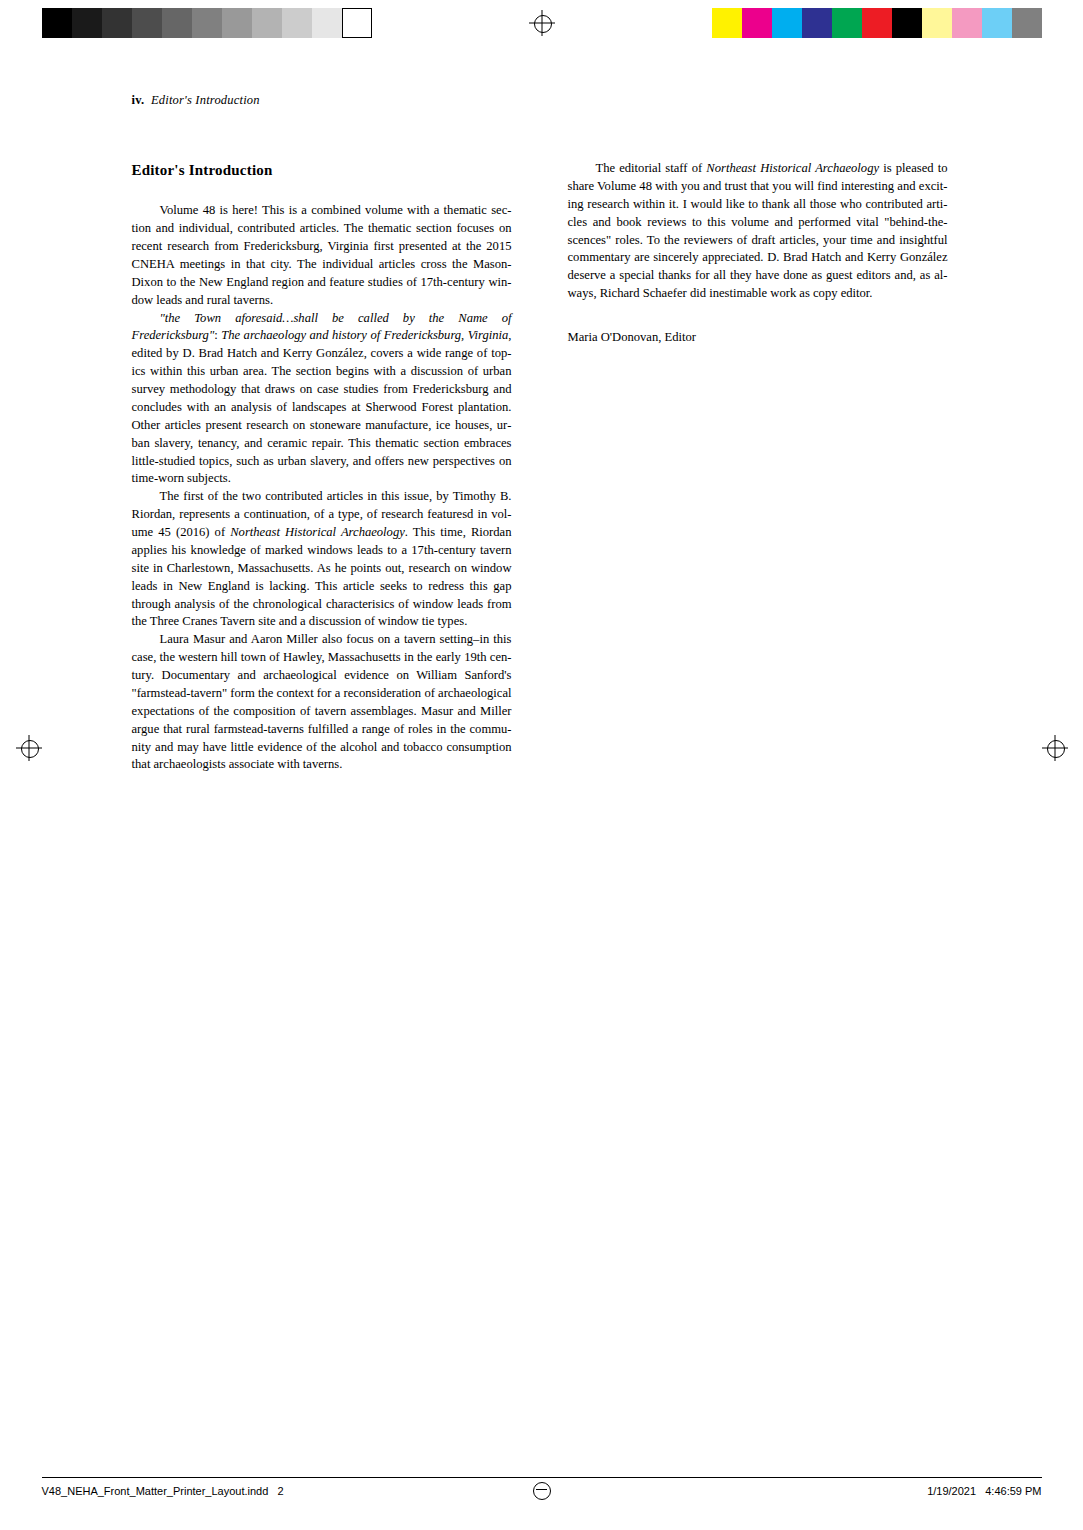iv. Editor's Introduction
Editor's Introduction
Volume 48 is here! This is a combined volume with a thematic section and individual, contributed articles. The thematic section focuses on recent research from Fredericksburg, Virginia first presented at the 2015 CNEHA meetings in that city. The individual articles cross the Mason-Dixon to the New England region and feature studies of 17th-century window leads and rural taverns.
"the Town aforesaid…shall be called by the Name of Fredericksburg": The archaeology and history of Fredericksburg, Virginia, edited by D. Brad Hatch and Kerry González, covers a wide range of topics within this urban area. The section begins with a discussion of urban survey methodology that draws on case studies from Fredericksburg and concludes with an analysis of landscapes at Sherwood Forest plantation. Other articles present research on stoneware manufacture, ice houses, urban slavery, tenancy, and ceramic repair. This thematic section embraces little-studied topics, such as urban slavery, and offers new perspectives on time-worn subjects.
The first of the two contributed articles in this issue, by Timothy B. Riordan, represents a continuation, of a type, of research featuresd in volume 45 (2016) of Northeast Historical Archaeology. This time, Riordan applies his knowledge of marked windows leads to a 17th-century tavern site in Charlestown, Massachusetts. As he points out, research on window leads in New England is lacking. This article seeks to redress this gap through analysis of the chronological characterisics of window leads from the Three Cranes Tavern site and a discussion of window tie types.
Laura Masur and Aaron Miller also focus on a tavern setting–in this case, the western hill town of Hawley, Massachusetts in the early 19th century. Documentary and archaeological evidence on William Sanford's "farmstead-tavern" form the context for a reconsideration of archaeological expectations of the composition of tavern assemblages. Masur and Miller argue that rural farmstead-taverns fulfilled a range of roles in the community and may have little evidence of the alcohol and tobacco consumption that archaeologists associate with taverns.
The editorial staff of Northeast Historical Archaeology is pleased to share Volume 48 with you and trust that you will find interesting and exciting research within it. I would like to thank all those who contributed articles and book reviews to this volume and performed vital "behind-the-scences" roles. To the reviewers of draft articles, your time and insightful commentary are sincerely appreciated. D. Brad Hatch and Kerry González deserve a special thanks for all they have done as guest editors and, as always, Richard Schaefer did inestimable work as copy editor.
Maria O'Donovan, Editor
V48_NEHA_Front_Matter_Printer_Layout.indd 2
1/19/2021 4:46:59 PM